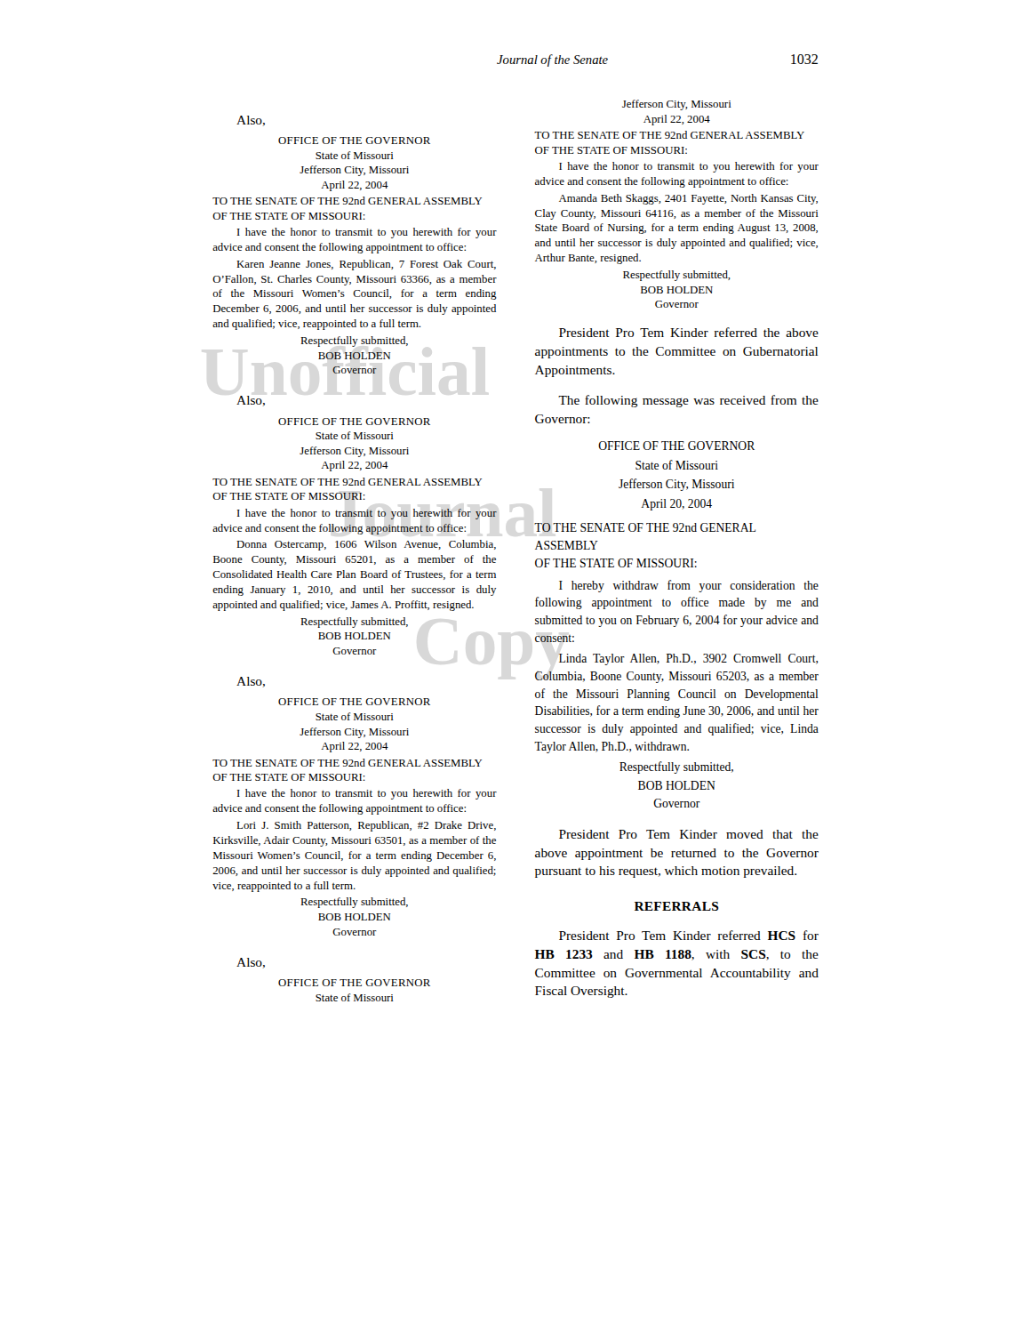Unofficial
Journal
Copy
Journal of the Senate
1032
Also,
OFFICE OF THE GOVERNOR
State of Missouri
Jefferson City, Missouri
April 22, 2004
TO THE SENATE OF THE 92nd GENERAL ASSEMBLY OF THE STATE OF MISSOURI:
I have the honor to transmit to you herewith for your advice and consent the following appointment to office:
Karen Jeanne Jones, Republican, 7 Forest Oak Court, O’Fallon, St. Charles County, Missouri 63366, as a member of the Missouri Women’s Council, for a term ending December 6, 2006, and until her successor is duly appointed and qualified; vice, reappointed to a full term.
Respectfully submitted, BOB HOLDEN Governor
Also,
OFFICE OF THE GOVERNOR
State of Missouri
Jefferson City, Missouri
April 22, 2004
TO THE SENATE OF THE 92nd GENERAL ASSEMBLY OF THE STATE OF MISSOURI:
I have the honor to transmit to you herewith for your advice and consent the following appointment to office:
Donna Ostercamp, 1606 Wilson Avenue, Columbia, Boone County, Missouri 65201, as a member of the Consolidated Health Care Plan Board of Trustees, for a term ending January 1, 2010, and until her successor is duly appointed and qualified; vice, James A. Proffitt, resigned.
Respectfully submitted, BOB HOLDEN Governor
Also,
OFFICE OF THE GOVERNOR
State of Missouri
Jefferson City, Missouri
April 22, 2004
TO THE SENATE OF THE 92nd GENERAL ASSEMBLY OF THE STATE OF MISSOURI:
I have the honor to transmit to you herewith for your advice and consent the following appointment to office:
Lori J. Smith Patterson, Republican, #2 Drake Drive, Kirksville, Adair County, Missouri 63501, as a member of the Missouri Women’s Council, for a term ending December 6, 2006, and until her successor is duly appointed and qualified; vice, reappointed to a full term.
Respectfully submitted, BOB HOLDEN Governor
Also,
OFFICE OF THE GOVERNOR
State of Missouri
Jefferson City, Missouri
April 22, 2004
TO THE SENATE OF THE 92nd GENERAL ASSEMBLY OF THE STATE OF MISSOURI:
I have the honor to transmit to you herewith for your advice and consent the following appointment to office:
Amanda Beth Skaggs, 2401 Fayette, North Kansas City, Clay County, Missouri 64116, as a member of the Missouri State Board of Nursing, for a term ending August 13, 2008, and until her successor is duly appointed and qualified; vice, Arthur Bante, resigned.
Respectfully submitted, BOB HOLDEN Governor
President Pro Tem Kinder referred the above appointments to the Committee on Gubernatorial Appointments.
The following message was received from the Governor:
OFFICE OF THE GOVERNOR
State of Missouri
Jefferson City, Missouri
April 20, 2004
TO THE SENATE OF THE 92nd GENERAL ASSEMBLY
OF THE STATE OF MISSOURI:
I hereby withdraw from your consideration the following appointment to office made by me and submitted to you on February 6, 2004 for your advice and consent:
Linda Taylor Allen, Ph.D., 3902 Cromwell Court, Columbia, Boone County, Missouri 65203, as a member of the Missouri Planning Council on Developmental Disabilities, for a term ending June 30, 2006, and until her successor is duly appointed and qualified; vice, Linda Taylor Allen, Ph.D., withdrawn.
Respectfully submitted,
BOB HOLDEN
Governor
President Pro Tem Kinder moved that the above appointment be returned to the Governor pursuant to his request, which motion prevailed.
REFERRALS
President Pro Tem Kinder referred HCS for HB 1233 and HB 1188, with SCS, to the Committee on Governmental Accountability and Fiscal Oversight.